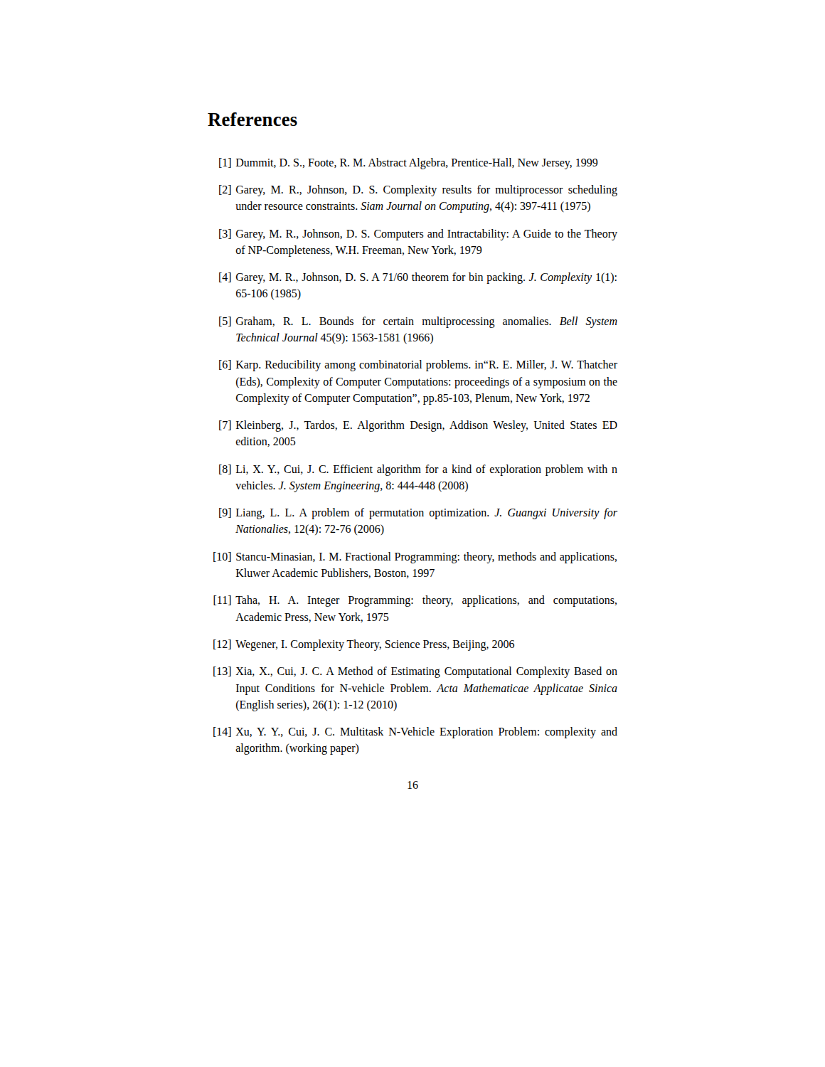References
[1] Dummit, D. S., Foote, R. M. Abstract Algebra, Prentice-Hall, New Jersey, 1999
[2] Garey, M. R., Johnson, D. S. Complexity results for multiprocessor scheduling under resource constraints. Siam Journal on Computing, 4(4): 397-411 (1975)
[3] Garey, M. R., Johnson, D. S. Computers and Intractability: A Guide to the Theory of NP-Completeness, W.H. Freeman, New York, 1979
[4] Garey, M. R., Johnson, D. S. A 71/60 theorem for bin packing. J. Complexity 1(1): 65-106 (1985)
[5] Graham, R. L. Bounds for certain multiprocessing anomalies. Bell System Technical Journal 45(9): 1563-1581 (1966)
[6] Karp. Reducibility among combinatorial problems. in“R. E. Miller, J. W. Thatcher (Eds), Complexity of Computer Computations: proceedings of a symposium on the Complexity of Computer Computation”, pp.85-103, Plenum, New York, 1972
[7] Kleinberg, J., Tardos, E. Algorithm Design, Addison Wesley, United States ED edition, 2005
[8] Li, X. Y., Cui, J. C. Efficient algorithm for a kind of exploration problem with n vehicles. J. System Engineering, 8: 444-448 (2008)
[9] Liang, L. L. A problem of permutation optimization. J. Guangxi University for Nationalies, 12(4): 72-76 (2006)
[10] Stancu-Minasian, I. M. Fractional Programming: theory, methods and applications, Kluwer Academic Publishers, Boston, 1997
[11] Taha, H. A. Integer Programming: theory, applications, and computations, Academic Press, New York, 1975
[12] Wegener, I. Complexity Theory, Science Press, Beijing, 2006
[13] Xia, X., Cui, J. C. A Method of Estimating Computational Complexity Based on Input Conditions for N-vehicle Problem. Acta Mathematicae Applicatae Sinica (English series), 26(1): 1-12 (2010)
[14] Xu, Y. Y., Cui, J. C. Multitask N-Vehicle Exploration Problem: complexity and algorithm. (working paper)
16